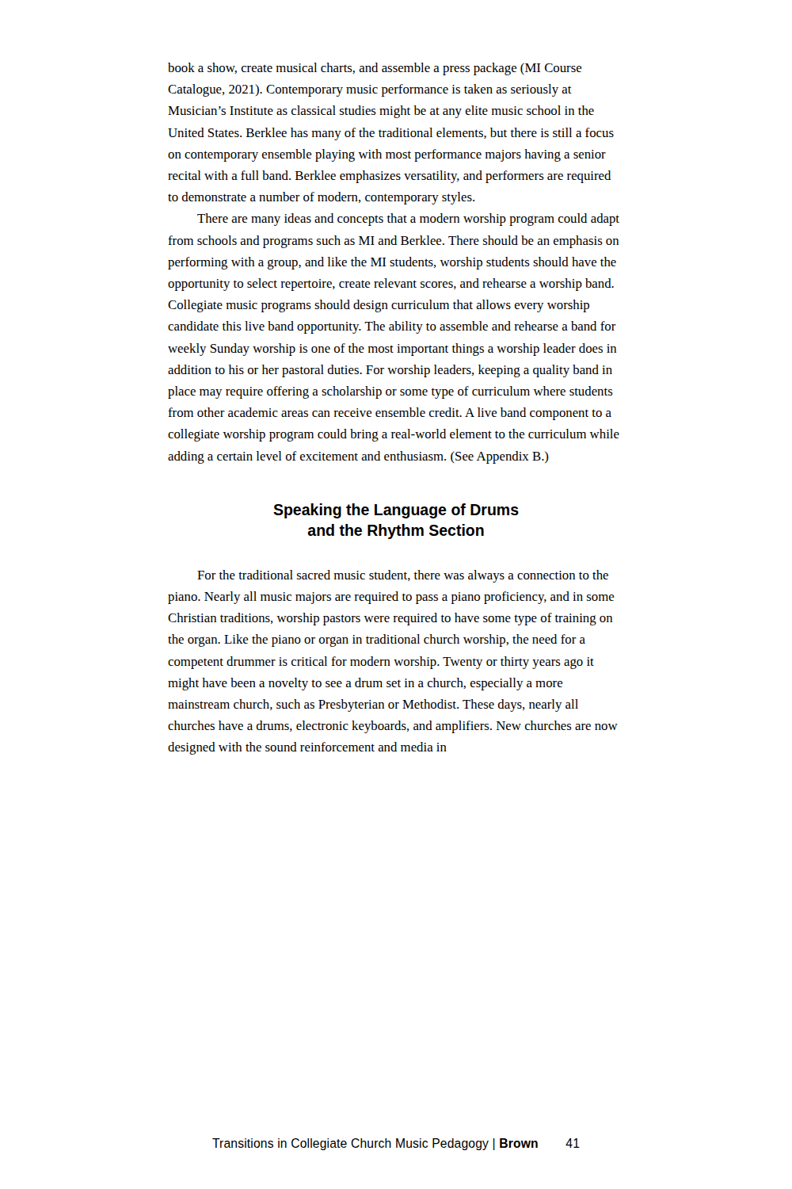book a show, create musical charts, and assemble a press package (MI Course Catalogue, 2021). Contemporary music performance is taken as seriously at Musician’s Institute as classical studies might be at any elite music school in the United States. Berklee has many of the traditional elements, but there is still a focus on contemporary ensemble playing with most performance majors having a senior recital with a full band. Berklee emphasizes versatility, and performers are required to demonstrate a number of modern, contemporary styles.
There are many ideas and concepts that a modern worship program could adapt from schools and programs such as MI and Berklee. There should be an emphasis on performing with a group, and like the MI students, worship students should have the opportunity to select repertoire, create relevant scores, and rehearse a worship band. Collegiate music programs should design curriculum that allows every worship candidate this live band opportunity. The ability to assemble and rehearse a band for weekly Sunday worship is one of the most important things a worship leader does in addition to his or her pastoral duties. For worship leaders, keeping a quality band in place may require offering a scholarship or some type of curriculum where students from other academic areas can receive ensemble credit. A live band component to a collegiate worship program could bring a real-world element to the curriculum while adding a certain level of excitement and enthusiasm. (See Appendix B.)
Speaking the Language of Drums
and the Rhythm Section
For the traditional sacred music student, there was always a connection to the piano. Nearly all music majors are required to pass a piano proficiency, and in some Christian traditions, worship pastors were required to have some type of training on the organ. Like the piano or organ in traditional church worship, the need for a competent drummer is critical for modern worship. Twenty or thirty years ago it might have been a novelty to see a drum set in a church, especially a more mainstream church, such as Presbyterian or Methodist. These days, nearly all churches have a drums, electronic keyboards, and amplifiers. New churches are now designed with the sound reinforcement and media in
Transitions in Collegiate Church Music Pedagogy | Brown 41